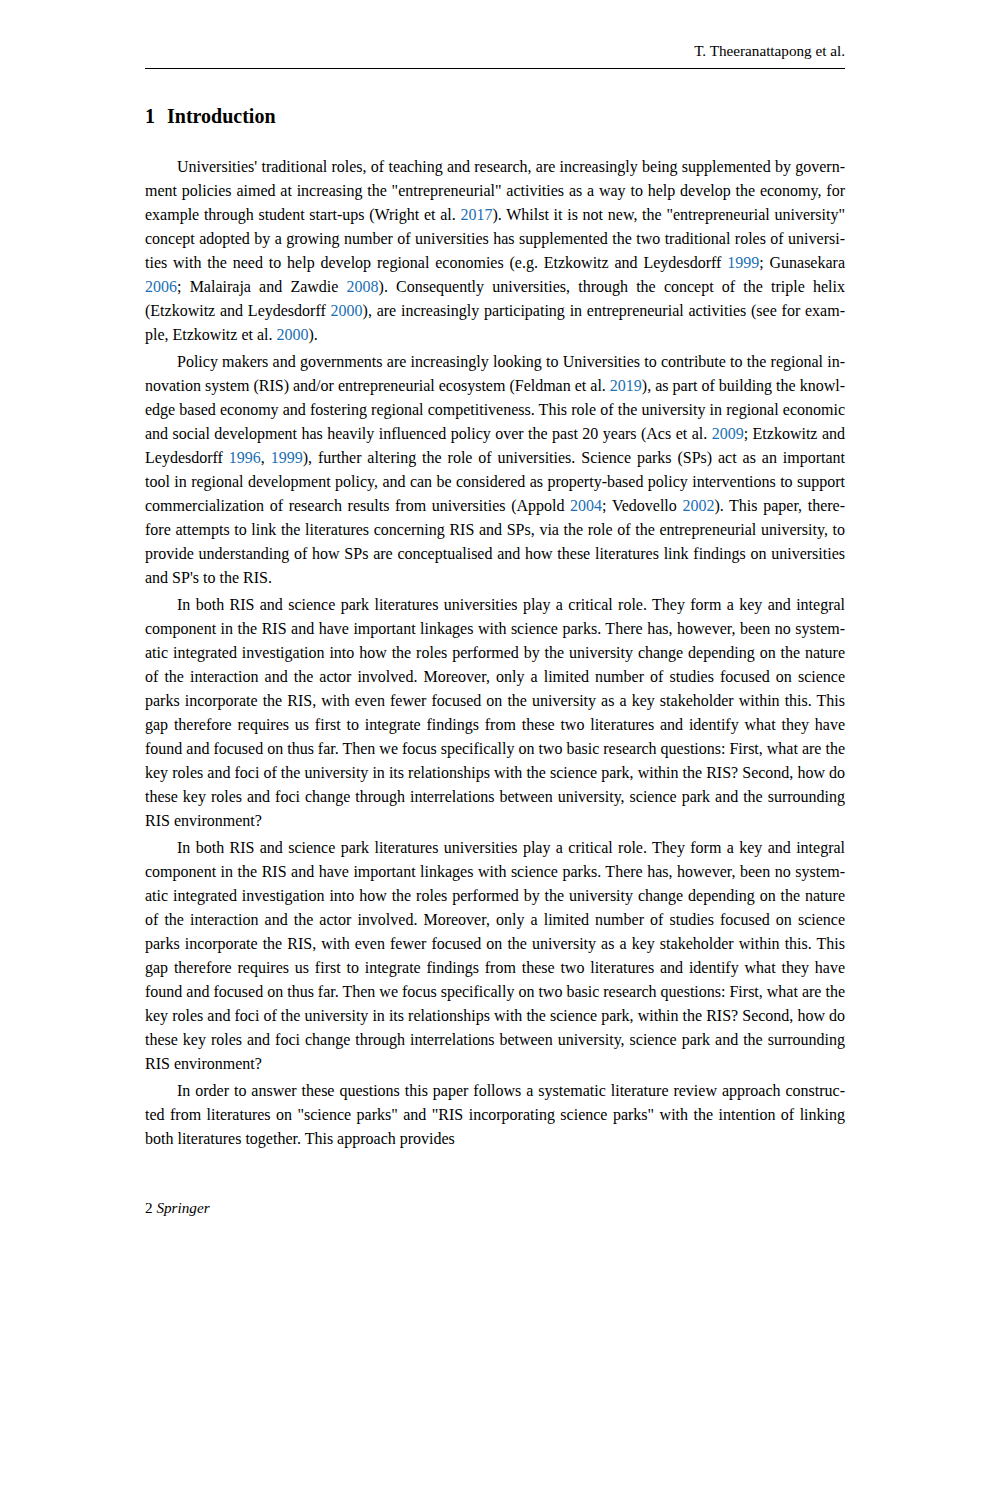T. Theeranattapong et al.
1 Introduction
Universities' traditional roles, of teaching and research, are increasingly being supplemented by government policies aimed at increasing the "entrepreneurial" activities as a way to help develop the economy, for example through student start-ups (Wright et al. 2017). Whilst it is not new, the "entrepreneurial university" concept adopted by a growing number of universities has supplemented the two traditional roles of universities with the need to help develop regional economies (e.g. Etzkowitz and Leydesdorff 1999; Gunasekara 2006; Malairaja and Zawdie 2008). Consequently universities, through the concept of the triple helix (Etzkowitz and Leydesdorff 2000), are increasingly participating in entrepreneurial activities (see for example, Etzkowitz et al. 2000).
Policy makers and governments are increasingly looking to Universities to contribute to the regional innovation system (RIS) and/or entrepreneurial ecosystem (Feldman et al. 2019), as part of building the knowledge based economy and fostering regional competitiveness. This role of the university in regional economic and social development has heavily influenced policy over the past 20 years (Acs et al. 2009; Etzkowitz and Leydesdorff 1996, 1999), further altering the role of universities. Science parks (SPs) act as an important tool in regional development policy, and can be considered as property-based policy interventions to support commercialization of research results from universities (Appold 2004; Vedovello 2002). This paper, therefore attempts to link the literatures concerning RIS and SPs, via the role of the entrepreneurial university, to provide understanding of how SPs are conceptualised and how these literatures link findings on universities and SP's to the RIS.
In both RIS and science park literatures universities play a critical role. They form a key and integral component in the RIS and have important linkages with science parks. There has, however, been no systematic integrated investigation into how the roles performed by the university change depending on the nature of the interaction and the actor involved. Moreover, only a limited number of studies focused on science parks incorporate the RIS, with even fewer focused on the university as a key stakeholder within this. This gap therefore requires us first to integrate findings from these two literatures and identify what they have found and focused on thus far. Then we focus specifically on two basic research questions: First, what are the key roles and foci of the university in its relationships with the science park, within the RIS? Second, how do these key roles and foci change through interrelations between university, science park and the surrounding RIS environment?
In both RIS and science park literatures universities play a critical role. They form a key and integral component in the RIS and have important linkages with science parks. There has, however, been no systematic integrated investigation into how the roles performed by the university change depending on the nature of the interaction and the actor involved. Moreover, only a limited number of studies focused on science parks incorporate the RIS, with even fewer focused on the university as a key stakeholder within this. This gap therefore requires us first to integrate findings from these two literatures and identify what they have found and focused on thus far. Then we focus specifically on two basic research questions: First, what are the key roles and foci of the university in its relationships with the science park, within the RIS? Second, how do these key roles and foci change through interrelations between university, science park and the surrounding RIS environment?
In order to answer these questions this paper follows a systematic literature review approach constructed from literatures on "science parks" and "RIS incorporating science parks" with the intention of linking both literatures together. This approach provides
2 Springer